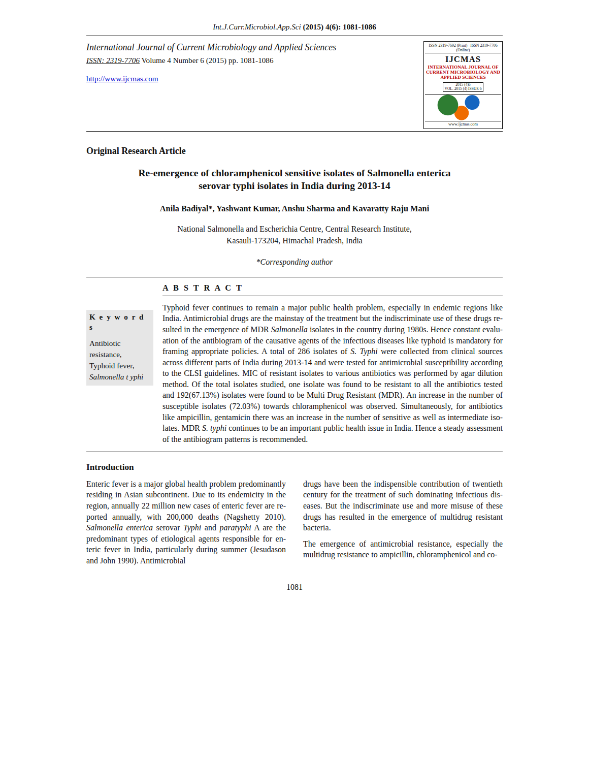Int.J.Curr.Microbiol.App.Sci (2015) 4(6): 1081-1086
International Journal of Current Microbiology and Applied Sciences
ISSN: 2319-7706 Volume 4 Number 6 (2015) pp. 1081-1086
http://www.ijcmas.com
ISSN 2319-7692 (Print) ISSN 2319-7706 (Online)
IJCMAS
INTERNATIONAL JOURNAL OF
CURRENT MICROBIOLOGY AND
APPLIED SCIENCES
2015 (4)6
VOL. 2015 (4) ISSUE 6
www.ijcmas.com
Original Research Article
Re-emergence of chloramphenicol sensitive isolates of Salmonella enterica
serovar typhi isolates in India during 2013-14
Anila Badiyal*, Yashwant Kumar, Anshu Sharma and Kavaratty Raju Mani
National Salmonella and Escherichia Centre, Central Research Institute,
Kasauli-173204, Himachal Pradesh, India
*Corresponding author
A B S T R A C T
K e y w o r d s
Antibiotic resistance,
Typhoid fever,
Salmonella t yphi
Typhoid fever continues to remain a major public health problem, especially in endemic regions like India. Antimicrobial drugs are the mainstay of the treatment but the indiscriminate use of these drugs resulted in the emergence of MDR Salmonella isolates in the country during 1980s. Hence constant evaluation of the antibiogram of the causative agents of the infectious diseases like typhoid is mandatory for framing appropriate policies. A total of 286 isolates of S. Typhi were collected from clinical sources across different parts of India during 2013-14 and were tested for antimicrobial susceptibility according to the CLSI guidelines. MIC of resistant isolates to various antibiotics was performed by agar dilution method. Of the total isolates studied, one isolate was found to be resistant to all the antibiotics tested and 192(67.13%) isolates were found to be Multi Drug Resistant (MDR). An increase in the number of susceptible isolates (72.03%) towards chloramphenicol was observed. Simultaneously, for antibiotics like ampicillin, gentamicin there was an increase in the number of sensitive as well as intermediate isolates. MDR S. typhi continues to be an important public health issue in India. Hence a steady assessment of the antibiogram patterns is recommended.
Introduction
Enteric fever is a major global health problem predominantly residing in Asian subcontinent. Due to its endemicity in the region, annually 22 million new cases of enteric fever are reported annually, with 200,000 deaths (Nagshetty 2010). Salmonella enterica serovar Typhi and paratyphi A are the predominant types of etiological agents responsible for enteric fever in India, particularly during summer (Jesudason and John 1990). Antimicrobial
drugs have been the indispensible contribution of twentieth century for the treatment of such dominating infectious diseases. But the indiscriminate use and more misuse of these drugs has resulted in the emergence of multidrug resistant bacteria.
The emergence of antimicrobial resistance, especially the multidrug resistance to ampicillin, chloramphenicol and co-
1081